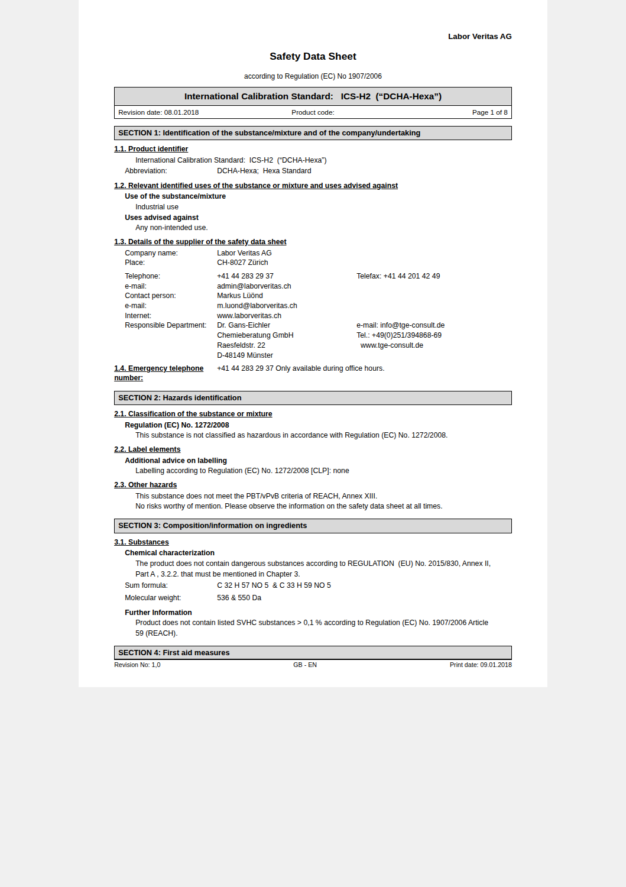Labor Veritas AG
Safety Data Sheet
according to Regulation (EC) No 1907/2006
International Calibration Standard: ICS-H2 (“DCHA-Hexa”)
Revision date: 08.01.2018
Product code:
Page 1 of 8
SECTION 1: Identification of the substance/mixture and of the company/undertaking
1.1. Product identifier
International Calibration Standard: ICS-H2 (“DCHA-Hexa”)
| Abbreviation: | DCHA-Hexa; Hexa Standard |
1.2. Relevant identified uses of the substance or mixture and uses advised against
Use of the substance/mixture
Industrial use
Uses advised against
Any non-intended use.
1.3. Details of the supplier of the safety data sheet
| Company name: | Labor Veritas AG | |
| Place: | CH-8027 Zürich | |
| Telephone: | +41 44 283 29 37 | Telefax: +41 44 201 42 49 |
| e-mail: | admin@laborveritas.ch | |
| Contact person: | Markus Lüönd | |
| e-mail: | m.luond@laborveritas.ch | |
| Internet: | www.laborveritas.ch | |
| Responsible Department: | Dr. Gans-Eichler | e-mail: info@tge-consult.de |
| | Chemieberatung GmbH | Tel.: +49(0)251/394868-69 |
| | Raesfeldstr. 22 | www.tge-consult.de |
| | D-48149 Münster | |
| 1.4. Emergency telephone number: | +41 44 283 29 37 Only available during office hours. |
SECTION 2: Hazards identification
2.1. Classification of the substance or mixture
Regulation (EC) No. 1272/2008
This substance is not classified as hazardous in accordance with Regulation (EC) No. 1272/2008.
2.2. Label elements
Additional advice on labelling
Labelling according to Regulation (EC) No. 1272/2008 [CLP]: none
2.3. Other hazards
This substance does not meet the PBT/vPvB criteria of REACH, Annex XIII.
No risks worthy of mention. Please observe the information on the safety data sheet at all times.
SECTION 3: Composition/information on ingredients
3.1. Substances
Chemical characterization
The product does not contain dangerous substances according to REGULATION (EU) No. 2015/830, Annex II,
Part A , 3.2.2. that must be mentioned in Chapter 3.
| Sum formula: | C 32 H 57 NO 5 & C 33 H 59 NO 5 |
| Molecular weight: | 536 & 550 Da |
Further Information
Product does not contain listed SVHC substances > 0,1 % according to Regulation (EC) No. 1907/2006 Article
59 (REACH).
SECTION 4: First aid measures
Revision No: 1,0
GB - EN
Print date: 09.01.2018